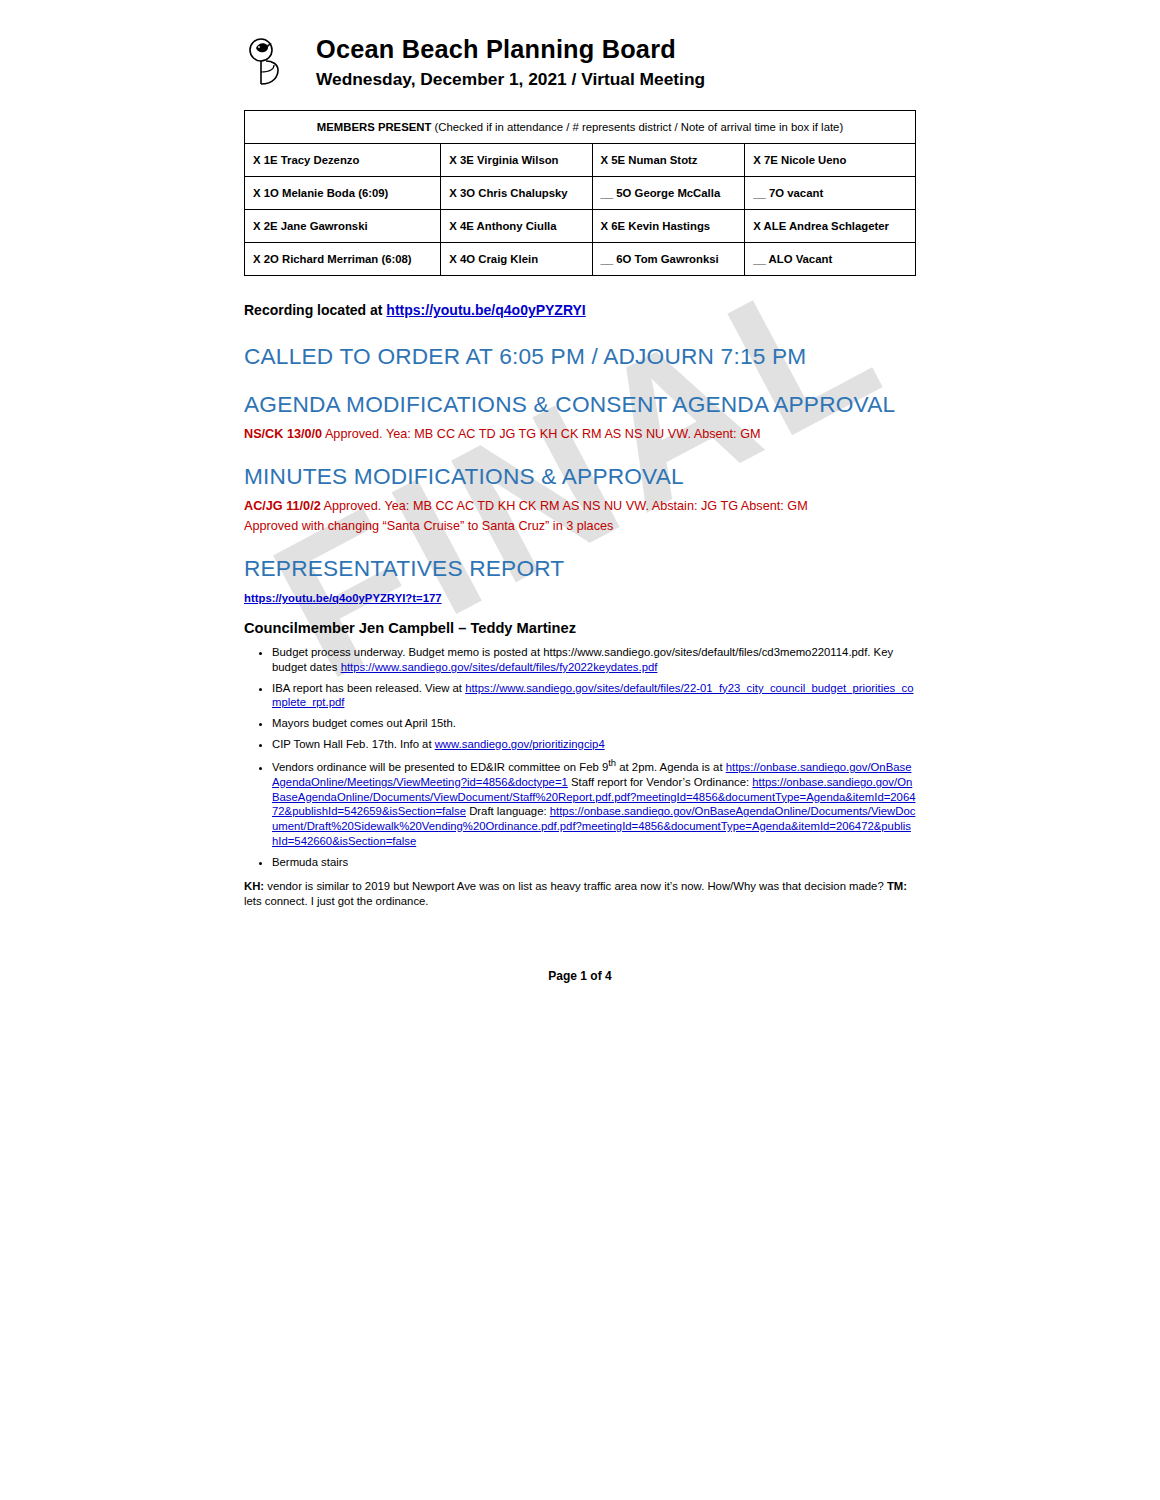FINAL
Ocean Beach Planning Board
Wednesday, December 1, 2021 / Virtual Meeting
| MEMBERS PRESENT (Checked if in attendance / # represents district / Note of arrival time in box if late) |
| --- |
| X 1E Tracy Dezenzo | X 3E Virginia Wilson | X 5E Numan Stotz | X 7E Nicole Ueno |
| X 1O Melanie Boda (6:09) | X 3O Chris Chalupsky | __ 5O George McCalla | __ 7O vacant |
| X 2E Jane Gawronski | X 4E Anthony Ciulla | X 6E Kevin Hastings | X ALE Andrea Schlageter |
| X 2O Richard Merriman (6:08) | X 4O Craig Klein | __ 6O Tom Gawronksi | __ ALO Vacant |
Recording located at https://youtu.be/q4o0yPYZRYI
CALLED TO ORDER AT 6:05 PM / ADJOURN 7:15 PM
AGENDA MODIFICATIONS & CONSENT AGENDA APPROVAL
NS/CK 13/0/0 Approved. Yea: MB CC AC TD JG TG KH CK RM AS NS NU VW. Absent: GM
MINUTES MODIFICATIONS & APPROVAL
AC/JG 11/0/2 Approved. Yea: MB CC AC TD KH CK RM AS NS NU VW. Abstain: JG TG Absent: GM
Approved with changing “Santa Cruise” to Santa Cruz” in 3 places
REPRESENTATIVES REPORT
https://youtu.be/q4o0yPYZRYI?t=177
Councilmember Jen Campbell – Teddy Martinez
Budget process underway. Budget memo is posted at https://www.sandiego.gov/sites/default/files/cd3memo220114.pdf. Key budget dates https://www.sandiego.gov/sites/default/files/fy2022keydates.pdf
IBA report has been released. View at https://www.sandiego.gov/sites/default/files/22-01_fy23_city_council_budget_priorities_complete_rpt.pdf
Mayors budget comes out April 15th.
CIP Town Hall Feb. 17th. Info at www.sandiego.gov/prioritizingcip4
Vendors ordinance will be presented to ED&IR committee on Feb 9th at 2pm. Agenda is at https://onbase.sandiego.gov/OnBaseAgendaOnline/Meetings/ViewMeeting?id=4856&doctype=1 Staff report for Vendor’s Ordinance: https://onbase.sandiego.gov/OnBaseAgendaOnline/Documents/ViewDocument/Staff%20Report.pdf.pdf?meetingId=4856&documentType=Agenda&itemId=206472&publishId=542659&isSection=false Draft language: https://onbase.sandiego.gov/OnBaseAgendaOnline/Documents/ViewDocument/Draft%20Sidewalk%20Vending%20Ordinance.pdf.pdf?meetingId=4856&documentType=Agenda&itemId=206472&publishId=542660&isSection=false
Bermuda stairs
KH: vendor is similar to 2019 but Newport Ave was on list as heavy traffic area now it’s now. How/Why was that decision made? TM: lets connect. I just got the ordinance.
Page 1 of 4